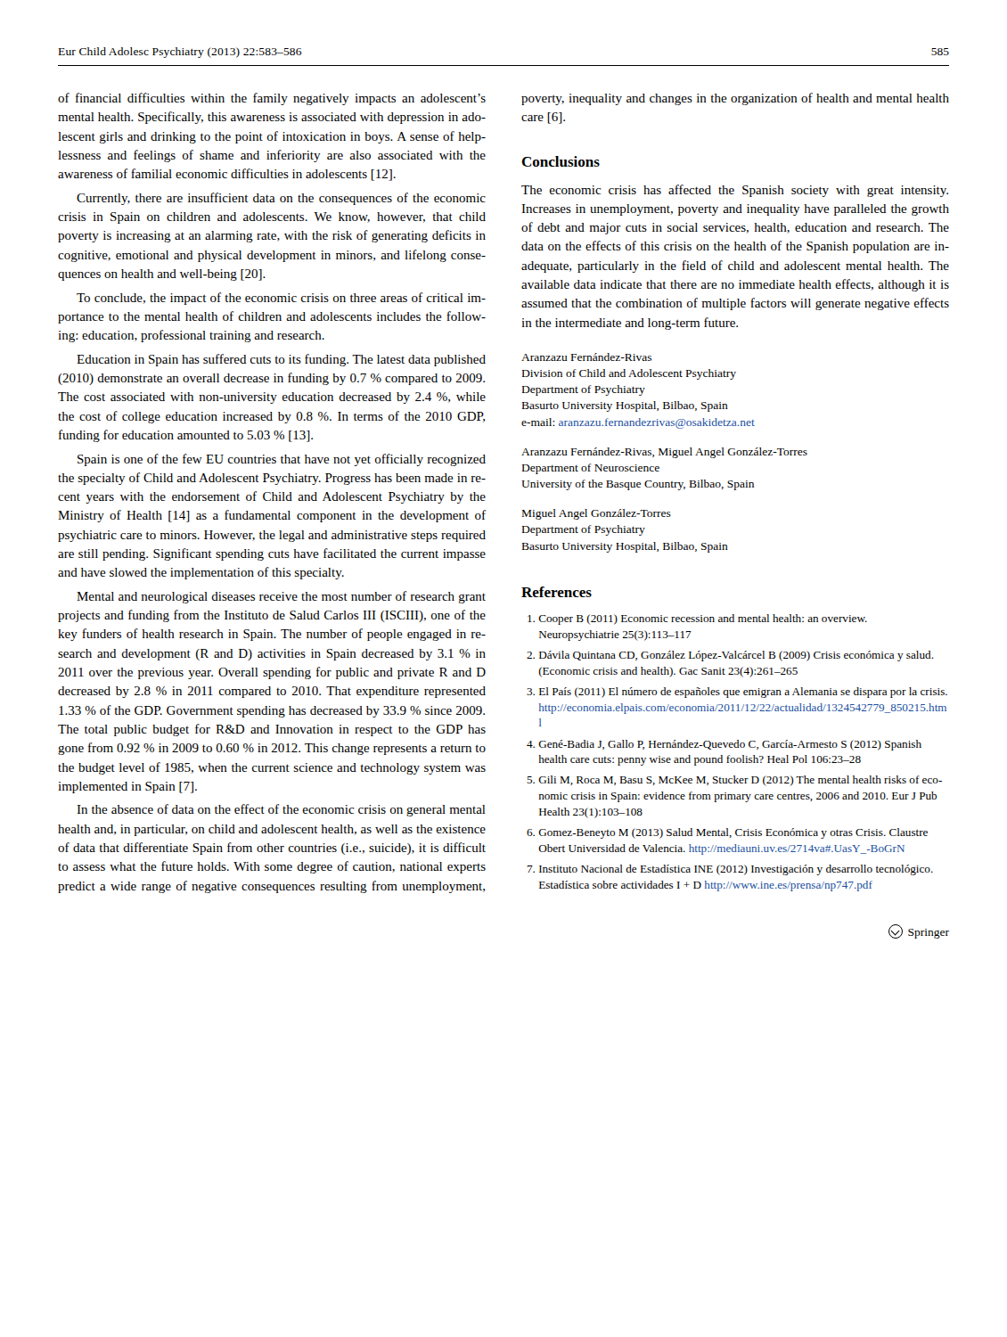Eur Child Adolesc Psychiatry (2013) 22:583–586 585
of financial difficulties within the family negatively impacts an adolescent’s mental health. Specifically, this awareness is associated with depression in adolescent girls and drinking to the point of intoxication in boys. A sense of helplessness and feelings of shame and inferiority are also associated with the awareness of familial economic difficulties in adolescents [12].
Currently, there are insufficient data on the consequences of the economic crisis in Spain on children and adolescents. We know, however, that child poverty is increasing at an alarming rate, with the risk of generating deficits in cognitive, emotional and physical development in minors, and lifelong consequences on health and well-being [20].
To conclude, the impact of the economic crisis on three areas of critical importance to the mental health of children and adolescents includes the following: education, professional training and research.
Education in Spain has suffered cuts to its funding. The latest data published (2010) demonstrate an overall decrease in funding by 0.7 % compared to 2009. The cost associated with non-university education decreased by 2.4 %, while the cost of college education increased by 0.8 %. In terms of the 2010 GDP, funding for education amounted to 5.03 % [13].
Spain is one of the few EU countries that have not yet officially recognized the specialty of Child and Adolescent Psychiatry. Progress has been made in recent years with the endorsement of Child and Adolescent Psychiatry by the Ministry of Health [14] as a fundamental component in the development of psychiatric care to minors. However, the legal and administrative steps required are still pending. Significant spending cuts have facilitated the current impasse and have slowed the implementation of this specialty.
Mental and neurological diseases receive the most number of research grant projects and funding from the Instituto de Salud Carlos III (ISCIII), one of the key funders of health research in Spain. The number of people engaged in research and development (R and D) activities in Spain decreased by 3.1 % in 2011 over the previous year. Overall spending for public and private R and D decreased by 2.8 % in 2011 compared to 2010. That expenditure represented 1.33 % of the GDP. Government spending has decreased by 33.9 % since 2009. The total public budget for R&D and Innovation in respect to the GDP has gone from 0.92 % in 2009 to 0.60 % in 2012. This change represents a return to the budget level of 1985, when the current science and technology system was implemented in Spain [7].
In the absence of data on the effect of the economic crisis on general mental health and, in particular, on child and adolescent health, as well as the existence of data that differentiate Spain from other countries (i.e., suicide), it is difficult to assess what the future holds. With some degree of caution, national experts predict a wide range of negative consequences resulting from unemployment, poverty, inequality and changes in the organization of health and mental health care [6].
Conclusions
The economic crisis has affected the Spanish society with great intensity. Increases in unemployment, poverty and inequality have paralleled the growth of debt and major cuts in social services, health, education and research. The data on the effects of this crisis on the health of the Spanish population are inadequate, particularly in the field of child and adolescent mental health. The available data indicate that there are no immediate health effects, although it is assumed that the combination of multiple factors will generate negative effects in the intermediate and long-term future.
Aranzazu Fernández-Rivas
Division of Child and Adolescent Psychiatry
Department of Psychiatry
Basurto University Hospital, Bilbao, Spain
e-mail: aranzazu.fernandezrivas@osakidetza.net
Aranzazu Fernández-Rivas, Miguel Angel González-Torres
Department of Neuroscience
University of the Basque Country, Bilbao, Spain
Miguel Angel González-Torres
Department of Psychiatry
Basurto University Hospital, Bilbao, Spain
References
Cooper B (2011) Economic recession and mental health: an overview. Neuropsychiatrie 25(3):113–117
Dávila Quintana CD, González López-Valcárcel B (2009) Crisis económica y salud. (Economic crisis and health). Gac Sanit 23(4):261–265
El País (2011) El número de españoles que emigran a Alemania se dispara por la crisis. http://economia.elpais.com/economia/2011/12/22/actualidad/1324542779_850215.html
Gené-Badia J, Gallo P, Hernández-Quevedo C, García-Armesto S (2012) Spanish health care cuts: penny wise and pound foolish? Heal Pol 106:23–28
Gili M, Roca M, Basu S, McKee M, Stucker D (2012) The mental health risks of economic crisis in Spain: evidence from primary care centres, 2006 and 2010. Eur J Pub Health 23(1):103–108
Gomez-Beneyto M (2013) Salud Mental, Crisis Económica y otras Crisis. Claustre Obert Universidad de Valencia. http://mediauni.uv.es/2714va#.UasY_-BoGrN
Instituto Nacional de Estadística INE (2012) Investigación y desarrollo tecnológico. Estadística sobre actividades I + D http://www.ine.es/prensa/np747.pdf
Springer